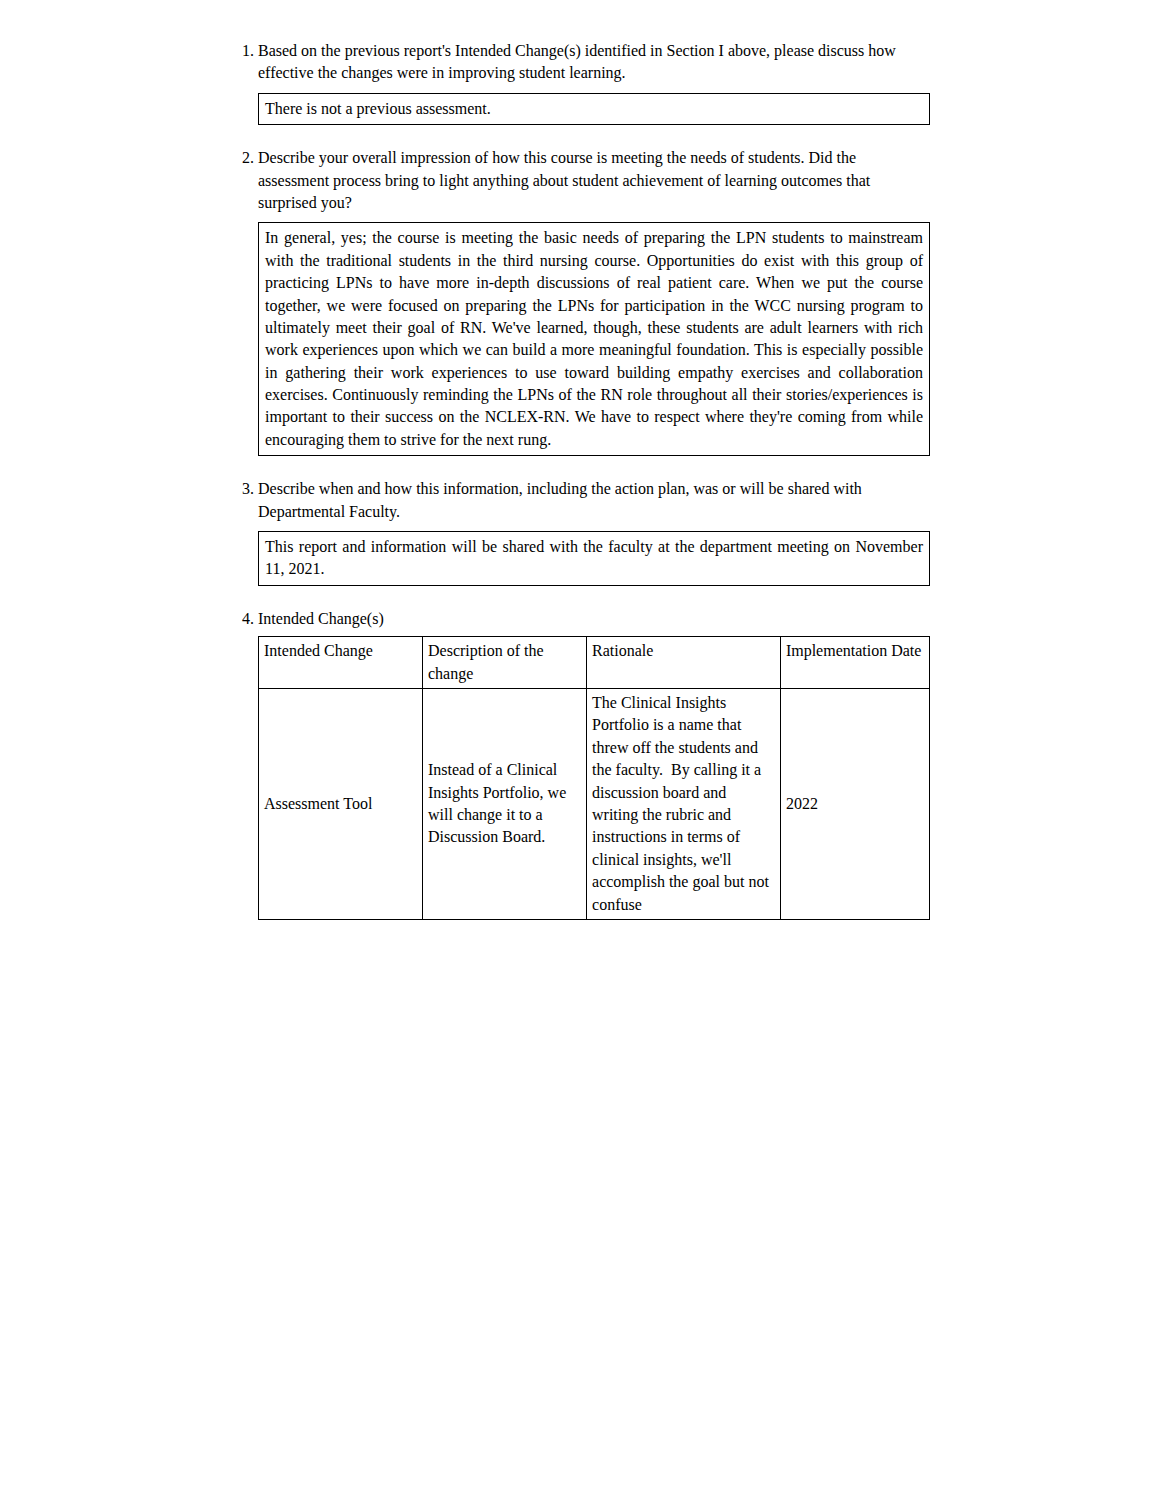Based on the previous report's Intended Change(s) identified in Section I above, please discuss how effective the changes were in improving student learning.
There is not a previous assessment.
Describe your overall impression of how this course is meeting the needs of students. Did the assessment process bring to light anything about student achievement of learning outcomes that surprised you?
In general, yes; the course is meeting the basic needs of preparing the LPN students to mainstream with the traditional students in the third nursing course. Opportunities do exist with this group of practicing LPNs to have more in-depth discussions of real patient care. When we put the course together, we were focused on preparing the LPNs for participation in the WCC nursing program to ultimately meet their goal of RN. We've learned, though, these students are adult learners with rich work experiences upon which we can build a more meaningful foundation. This is especially possible in gathering their work experiences to use toward building empathy exercises and collaboration exercises. Continuously reminding the LPNs of the RN role throughout all their stories/experiences is important to their success on the NCLEX-RN. We have to respect where they're coming from while encouraging them to strive for the next rung.
Describe when and how this information, including the action plan, was or will be shared with Departmental Faculty.
This report and information will be shared with the faculty at the department meeting on November 11, 2021.
Intended Change(s)
| Intended Change | Description of the change | Rationale | Implementation Date |
| --- | --- | --- | --- |
| Assessment Tool | Instead of a Clinical Insights Portfolio, we will change it to a Discussion Board. | The Clinical Insights Portfolio is a name that threw off the students and the faculty. By calling it a discussion board and writing the rubric and instructions in terms of clinical insights, we'll accomplish the goal but not confuse | 2022 |